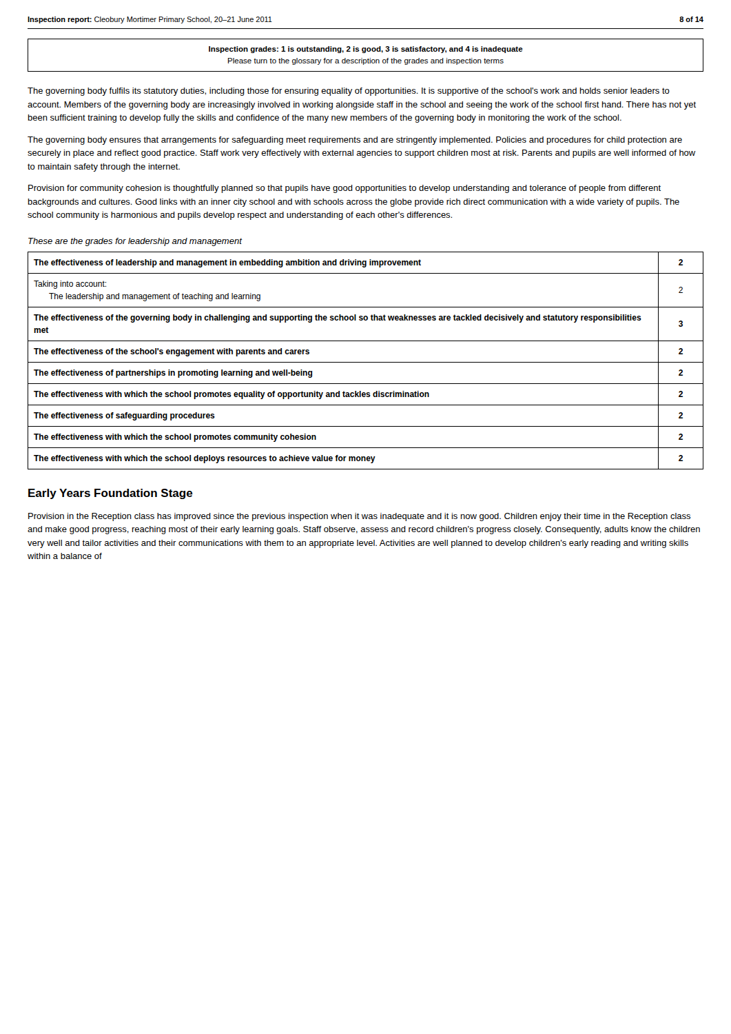Inspection report: Cleobury Mortimer Primary School, 20–21 June 2011
8 of 14
Inspection grades: 1 is outstanding, 2 is good, 3 is satisfactory, and 4 is inadequate
Please turn to the glossary for a description of the grades and inspection terms
The governing body fulfils its statutory duties, including those for ensuring equality of opportunities. It is supportive of the school's work and holds senior leaders to account. Members of the governing body are increasingly involved in working alongside staff in the school and seeing the work of the school first hand. There has not yet been sufficient training to develop fully the skills and confidence of the many new members of the governing body in monitoring the work of the school.
The governing body ensures that arrangements for safeguarding meet requirements and are stringently implemented. Policies and procedures for child protection are securely in place and reflect good practice. Staff work very effectively with external agencies to support children most at risk. Parents and pupils are well informed of how to maintain safety through the internet.
Provision for community cohesion is thoughtfully planned so that pupils have good opportunities to develop understanding and tolerance of people from different backgrounds and cultures. Good links with an inner city school and with schools across the globe provide rich direct communication with a wide variety of pupils. The school community is harmonious and pupils develop respect and understanding of each other's differences.
These are the grades for leadership and management
| The effectiveness of leadership and management in embedding ambition and driving improvement | 2 |
| Taking into account: The leadership and management of teaching and learning | 2 |
| The effectiveness of the governing body in challenging and supporting the school so that weaknesses are tackled decisively and statutory responsibilities met | 3 |
| The effectiveness of the school's engagement with parents and carers | 2 |
| The effectiveness of partnerships in promoting learning and well-being | 2 |
| The effectiveness with which the school promotes equality of opportunity and tackles discrimination | 2 |
| The effectiveness of safeguarding procedures | 2 |
| The effectiveness with which the school promotes community cohesion | 2 |
| The effectiveness with which the school deploys resources to achieve value for money | 2 |
Early Years Foundation Stage
Provision in the Reception class has improved since the previous inspection when it was inadequate and it is now good. Children enjoy their time in the Reception class and make good progress, reaching most of their early learning goals. Staff observe, assess and record children's progress closely. Consequently, adults know the children very well and tailor activities and their communications with them to an appropriate level. Activities are well planned to develop children's early reading and writing skills within a balance of